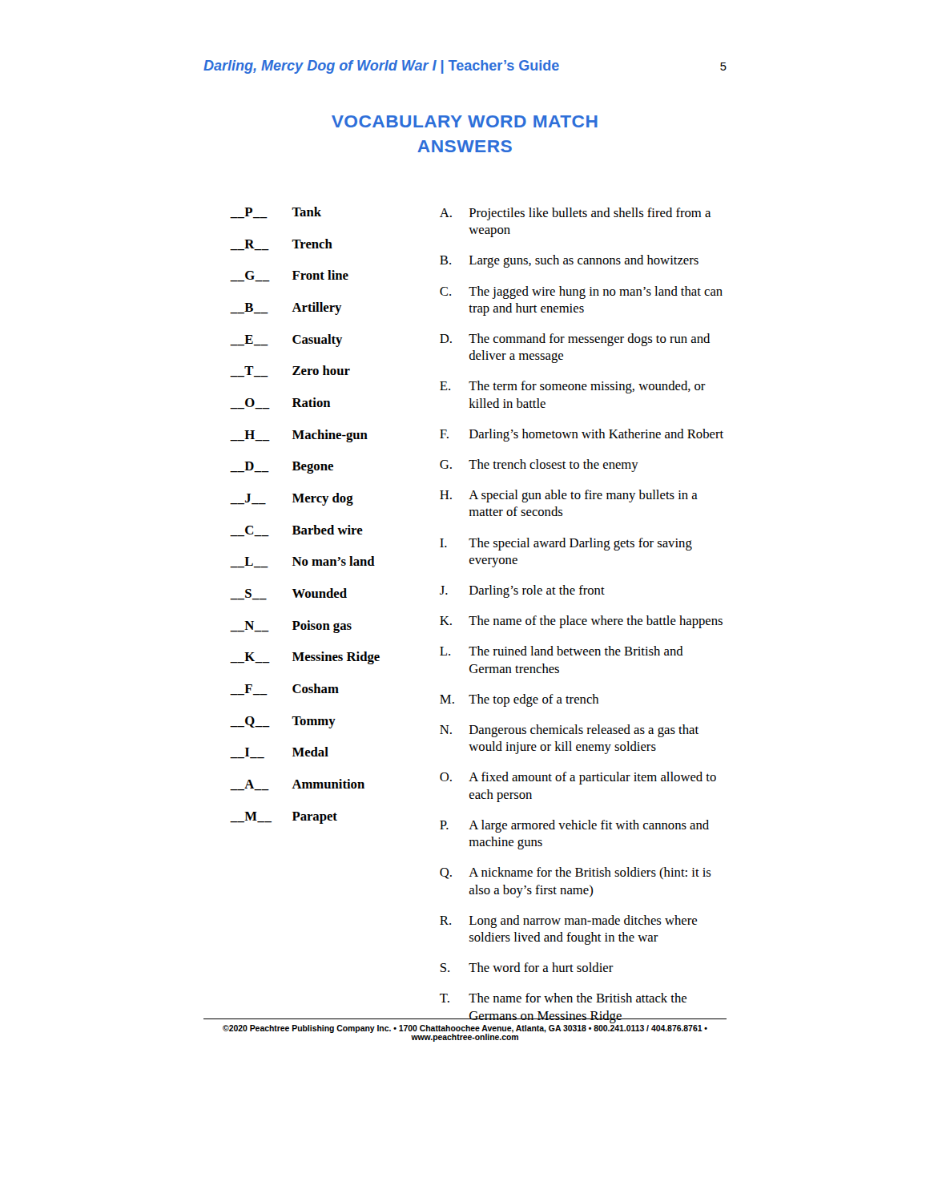Darling, Mercy Dog of World War I | Teacher’s Guide
5
VOCABULARY WORD MATCH
ANSWERS
__P__Tank
__R__Trench
__G__Front line
__B__Artillery
__E__Casualty
__T__Zero hour
__O__Ration
__H__Machine-gun
__D__Begone
__J__Mercy dog
__C__Barbed wire
__L__No man’s land
__S__Wounded
__N__Poison gas
__K__Messines Ridge
__F__Cosham
__Q__Tommy
__I__Medal
__A__Ammunition
__M__Parapet
Projectiles like bullets and shells fired from a weapon
Large guns, such as cannons and howitzers
The jagged wire hung in no man’s land that can trap and hurt enemies
The command for messenger dogs to run and deliver a message
The term for someone missing, wounded, or killed in battle
Darling’s hometown with Katherine and Robert
The trench closest to the enemy
A special gun able to fire many bullets in a matter of seconds
The special award Darling gets for saving everyone
Darling’s role at the front
The name of the place where the battle happens
The ruined land between the British and German trenches
The top edge of a trench
Dangerous chemicals released as a gas that would injure or kill enemy soldiers
A fixed amount of a particular item allowed to each person
A large armored vehicle fit with cannons and machine guns
A nickname for the British soldiers (hint: it is also a boy’s first name)
Long and narrow man-made ditches where soldiers lived and fought in the war
The word for a hurt soldier
The name for when the British attack the Germans on Messines Ridge
©2020 Peachtree Publishing Company Inc. • 1700 Chattahoochee Avenue, Atlanta, GA 30318 • 800.241.0113 / 404.876.8761 • www.peachtree-online.com